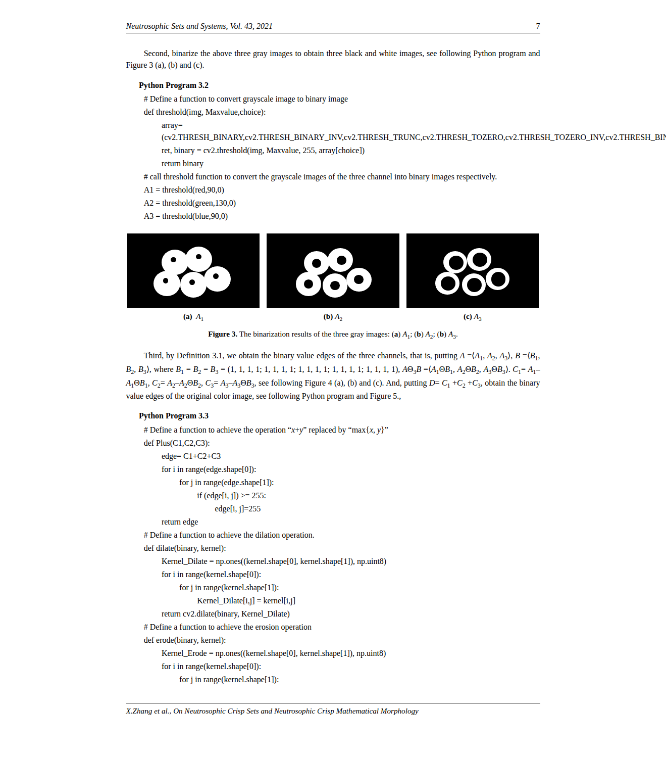Neutrosophic Sets and Systems, Vol. 43, 2021 7
Second, binarize the above three gray images to obtain three black and white images, see following Python program and Figure 3 (a), (b) and (c).
Python Program 3.2
# Define a function to convert grayscale image to binary image
def threshold(img, Maxvalue,choice):
array=(cv2.THRESH_BINARY,cv2.THRESH_BINARY_INV,cv2.THRESH_TRUNC,cv2.THRESH_TOZERO,cv2.THRESH_TOZERO_INV,cv2.THRESH_BINARY)
ret, binary = cv2.threshold(img, Maxvalue, 255, array[choice])
return binary
# call threshold function to convert the grayscale images of the three channel into binary images respectively.
A1 = threshold(red,90,0)
A2 = threshold(green,130,0)
A3 = threshold(blue,90,0)
(a) A 1
(b) A 2
(c) A 3
Figure 3. The binarization results of the three gray images: (a) A 1; (b) A 2; (b) A 3.
Third, by Definition 3.1, we obtain the binary value edges of the three channels, that is, putting A =⟨A 1, A 2, A 3⟩, B =⟨B 1, B 2, B 3⟩, where B 1 = B 2 = B 3 = (1, 1, 1, 1; 1, 1, 1, 1; 1, 1, 1, 1; 1, 1, 1, 1; 1, 1, 1, 1), AΘ3 B =⟨A 1 ΘB 1, A 2 ΘB 2, A 3 ΘB 3⟩. C 1= A 1–A 1 ΘB 1, C 2= A 2–A 2 ΘB 2, C 3= A 3–A 3 ΘB 3, see following Figure 4 (a), (b) and (c). And, putting D= C 1 +C 2 +C 3, obtain the binary value edges of the original color image, see following Python program and Figure 5.,
Python Program 3.3
# Define a function to achieve the operation “x+y” replaced by “max{x, y}”
def Plus(C1,C2,C3):
edge= C1+C2+C3
for i in range(edge.shape[0]):
for j in range(edge.shape[1]):
if (edge[i, j]) >= 255:
edge[i, j]=255
return edge
# Define a function to achieve the dilation operation.
def dilate(binary, kernel):
Kernel_Dilate = np.ones((kernel.shape[0], kernel.shape[1]), np.uint8)
for i in range(kernel.shape[0]):
for j in range(kernel.shape[1]):
Kernel_Dilate[i,j] = kernel[i,j]
return cv2.dilate(binary, Kernel_Dilate)
# Define a function to achieve the erosion operation
def erode(binary, kernel):
Kernel_Erode = np.ones((kernel.shape[0], kernel.shape[1]), np.uint8)
for i in range(kernel.shape[0]):
for j in range(kernel.shape[1]):
X.Zhang et al., On Neutrosophic Crisp Sets and Neutrosophic Crisp Mathematical Morphology